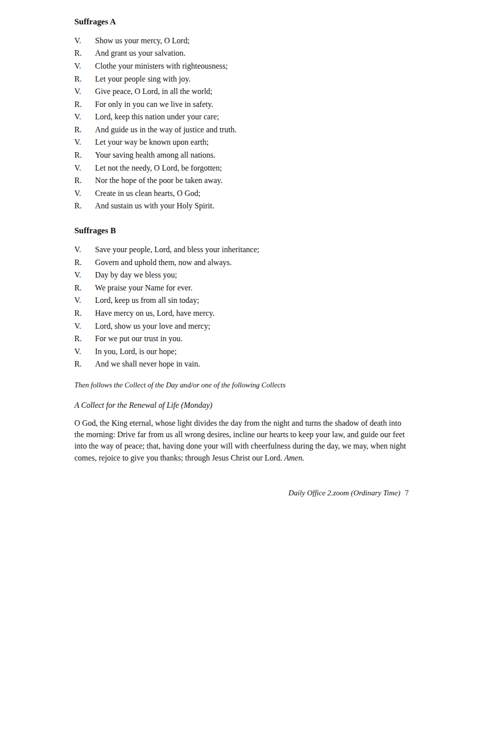Suffrages A
V.
Show us your mercy, O Lord;
R.
And grant us your salvation.
V.
Clothe your ministers with righteousness;
R.
Let your people sing with joy.
V.
Give peace, O Lord, in all the world;
R.
For only in you can we live in safety.
V.
Lord, keep this nation under your care;
R.
And guide us in the way of justice and truth.
V.
Let your way be known upon earth;
R.
Your saving health among all nations.
V.
Let not the needy, O Lord, be forgotten;
R.
Nor the hope of the poor be taken away.
V.
Create in us clean hearts, O God;
R.
And sustain us with your Holy Spirit.
Suffrages B
V.
Save your people, Lord, and bless your inheritance;
R.
Govern and uphold them, now and always.
V.
Day by day we bless you;
R.
We praise your Name for ever.
V.
Lord, keep us from all sin today;
R.
Have mercy on us, Lord, have mercy.
V.
Lord, show us your love and mercy;
R.
For we put our trust in you.
V.
In you, Lord, is our hope;
R.
And we shall never hope in vain.
Then follows the Collect of the Day and/or one of the following Collects
A Collect for the Renewal of Life (Monday)
O God, the King eternal, whose light divides the day from the night and turns the shadow of death into the morning: Drive far from us all wrong desires, incline our hearts to keep your law, and guide our feet into the way of peace; that, having done your will with cheerfulness during the day, we may, when night comes, rejoice to give you thanks; through Jesus Christ our Lord. Amen.
Daily Office 2.zoom (Ordinary Time) 7